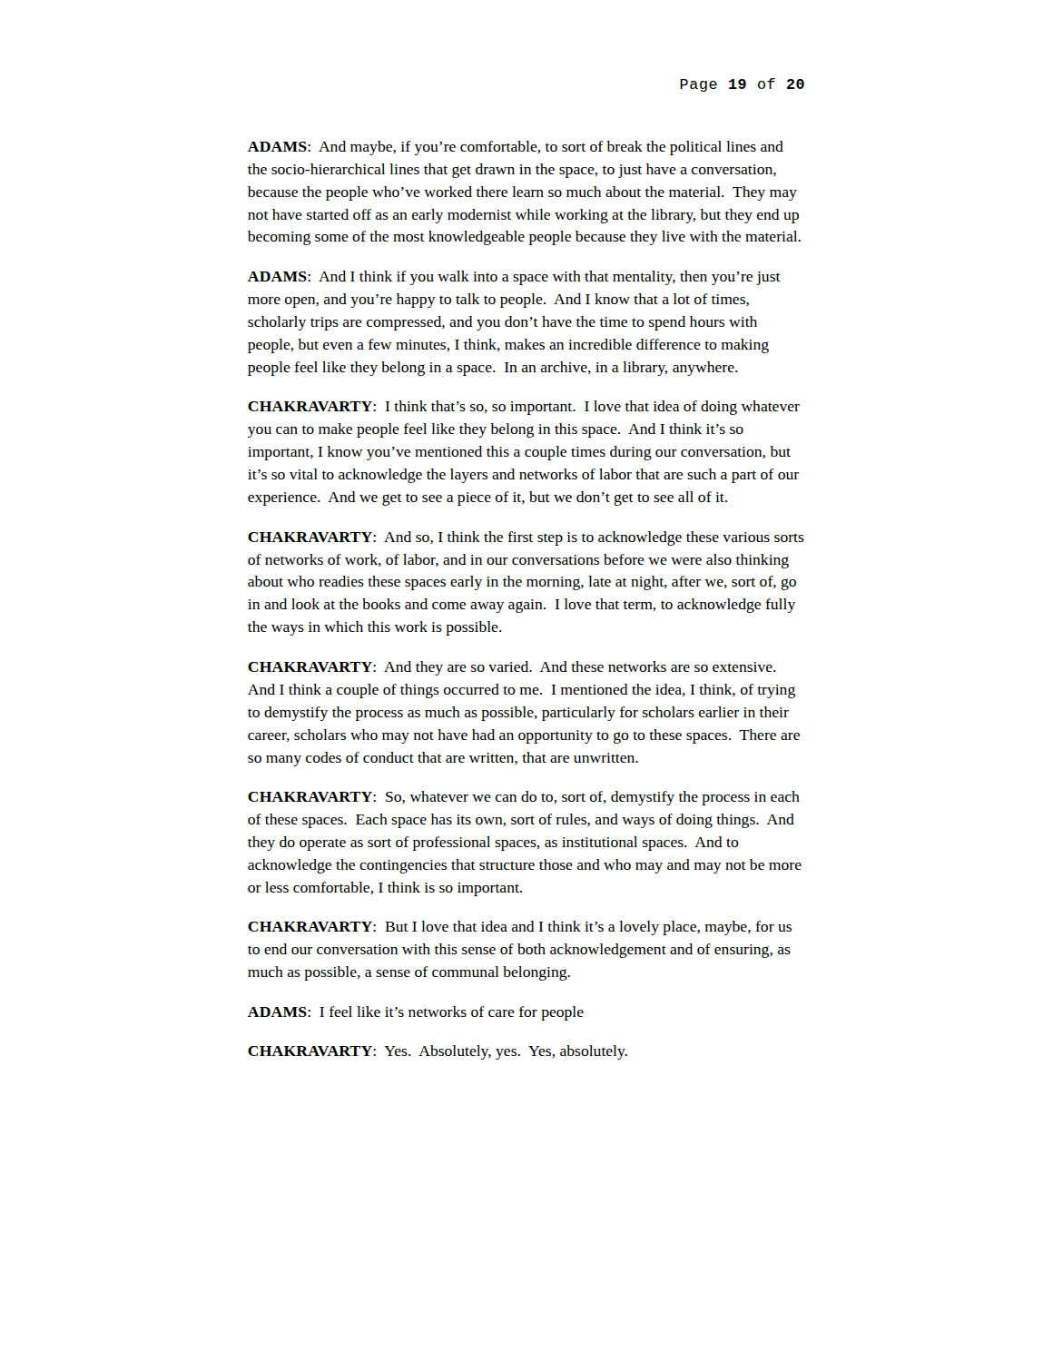Page 19 of 20
ADAMS: And maybe, if you’re comfortable, to sort of break the political lines and the socio-hierarchical lines that get drawn in the space, to just have a conversation, because the people who’ve worked there learn so much about the material. They may not have started off as an early modernist while working at the library, but they end up becoming some of the most knowledgeable people because they live with the material.
ADAMS: And I think if you walk into a space with that mentality, then you’re just more open, and you’re happy to talk to people. And I know that a lot of times, scholarly trips are compressed, and you don’t have the time to spend hours with people, but even a few minutes, I think, makes an incredible difference to making people feel like they belong in a space. In an archive, in a library, anywhere.
CHAKRAVARTY: I think that’s so, so important. I love that idea of doing whatever you can to make people feel like they belong in this space. And I think it’s so important, I know you’ve mentioned this a couple times during our conversation, but it’s so vital to acknowledge the layers and networks of labor that are such a part of our experience. And we get to see a piece of it, but we don’t get to see all of it.
CHAKRAVARTY: And so, I think the first step is to acknowledge these various sorts of networks of work, of labor, and in our conversations before we were also thinking about who readies these spaces early in the morning, late at night, after we, sort of, go in and look at the books and come away again. I love that term, to acknowledge fully the ways in which this work is possible.
CHAKRAVARTY: And they are so varied. And these networks are so extensive. And I think a couple of things occurred to me. I mentioned the idea, I think, of trying to demystify the process as much as possible, particularly for scholars earlier in their career, scholars who may not have had an opportunity to go to these spaces. There are so many codes of conduct that are written, that are unwritten.
CHAKRAVARTY: So, whatever we can do to, sort of, demystify the process in each of these spaces. Each space has its own, sort of rules, and ways of doing things. And they do operate as sort of professional spaces, as institutional spaces. And to acknowledge the contingencies that structure those and who may and may not be more or less comfortable, I think is so important.
CHAKRAVARTY: But I love that idea and I think it’s a lovely place, maybe, for us to end our conversation with this sense of both acknowledgement and of ensuring, as much as possible, a sense of communal belonging.
ADAMS: I feel like it’s networks of care for people
CHAKRAVARTY: Yes. Absolutely, yes. Yes, absolutely.